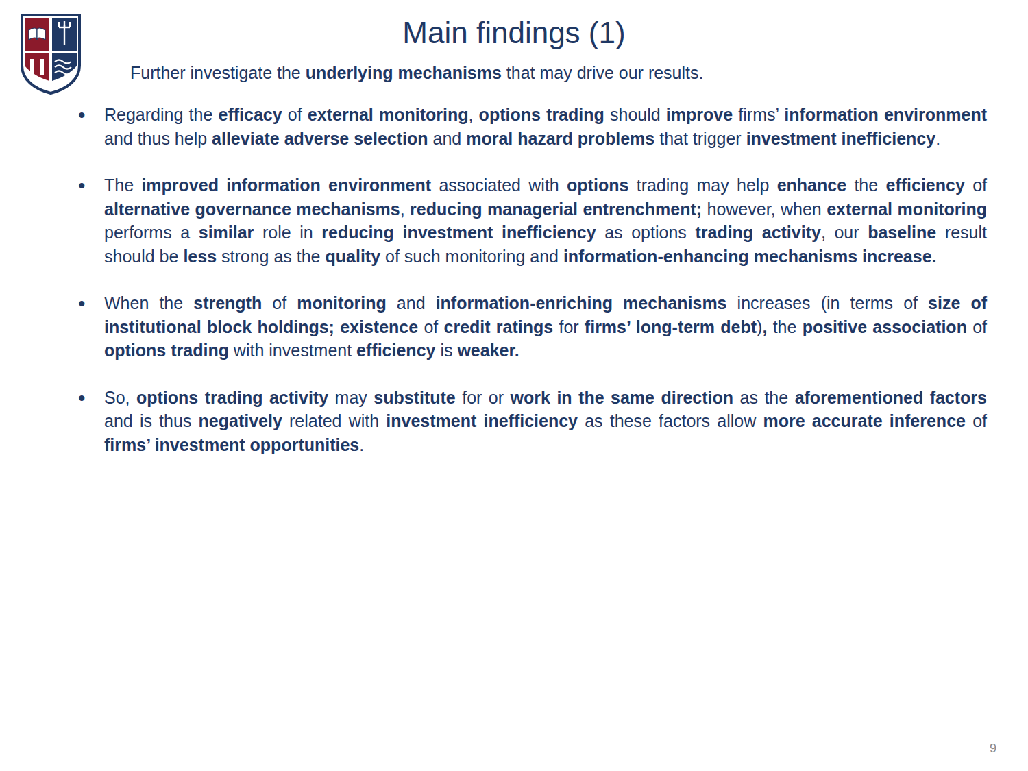Main findings (1)
Further investigate the underlying mechanisms that may drive our results.
Regarding the efficacy of external monitoring, options trading should improve firms’ information environment and thus help alleviate adverse selection and moral hazard problems that trigger investment inefficiency.
The improved information environment associated with options trading may help enhance the efficiency of alternative governance mechanisms, reducing managerial entrenchment; however, when external monitoring performs a similar role in reducing investment inefficiency as options trading activity, our baseline result should be less strong as the quality of such monitoring and information-enhancing mechanisms increase.
When the strength of monitoring and information-enriching mechanisms increases (in terms of size of institutional block holdings; existence of credit ratings for firms’ long-term debt), the positive association of options trading with investment efficiency is weaker.
So, options trading activity may substitute for or work in the same direction as the aforementioned factors and is thus negatively related with investment inefficiency as these factors allow more accurate inference of firms’ investment opportunities.
9